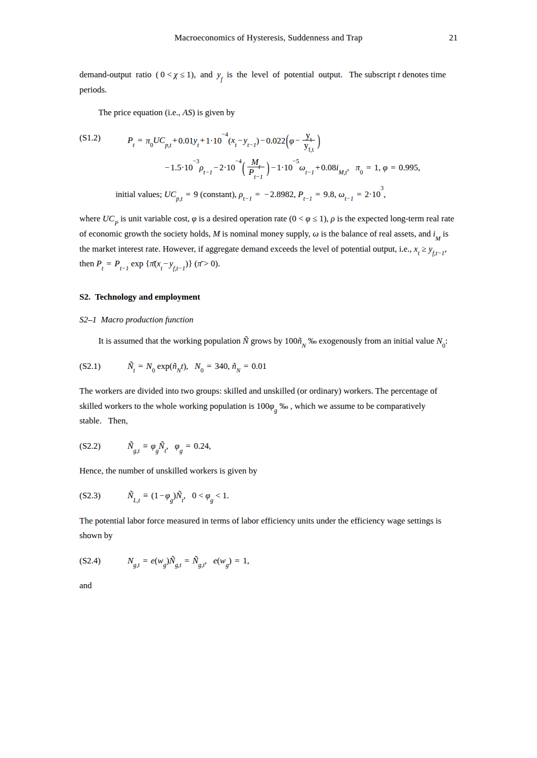Macroeconomics of Hysteresis, Suddenness and Trap 21
demand-output ratio ( 0 < χ ≤ 1), and yf is the level of potential output. The subscript t denotes time periods.
The price equation (i.e., AS) is given by
(S1.2)
Pt = π0UCp,t+0.01 yt+1·10−4(xt−yt−1)−0.022(φ−yt yf,t) −1.5·10−3ρt−1−2·10−4(Mt Pt−1)−1·10−5ωt−1+0.08 iM,t, π0 = 1, φ = 0.995,
initial values; UCp,t = 9 (constant), ρt−1 = −2.8982, Pt−1 = 9.8, ωt−1 = 2·103,
where UCP is unit variable cost, φ is a desired operation rate (0 < φ ≤ 1), ρ is the expected long-term real rate of economic growth the society holds, M is nominal money supply, ω is the balance of real assets, and iM is the market interest rate. However, if aggregate demand exceeds the level of potential output, i.e., xt ≥ yf,t−1, then Pt = Pt−1 exp {π̄(xt−yf,t−1)} (π̄ > 0).
S2. Technology and employment
S2–1 Macro production function
It is assumed that the working population Ñ grows by 100 ñN ‰ exogenously from an initial value N0:
(S2.1)
Ñt = N0 exp(ñNt), N0 = 340, ñN = 0.01
The workers are divided into two groups: skilled and unskilled (or ordinary) workers. The percentage of skilled workers to the whole working population is 100 φg ‰ , which we assume to be comparatively stable. Then,
(S2.2)
Ñg,t ≡ φg Ñt, φg = 0.24,
Hence, the number of unskilled workers is given by
(S2.3)
ÑL,t ≡ (1−φg)Ñt, 0 < φg < 1.
The potential labor force measured in terms of labor efficiency units under the efficiency wage settings is shown by
(S2.4)
Ng,t = e(wg)Ñg,t = Ñg,t, e(wg) = 1,
and